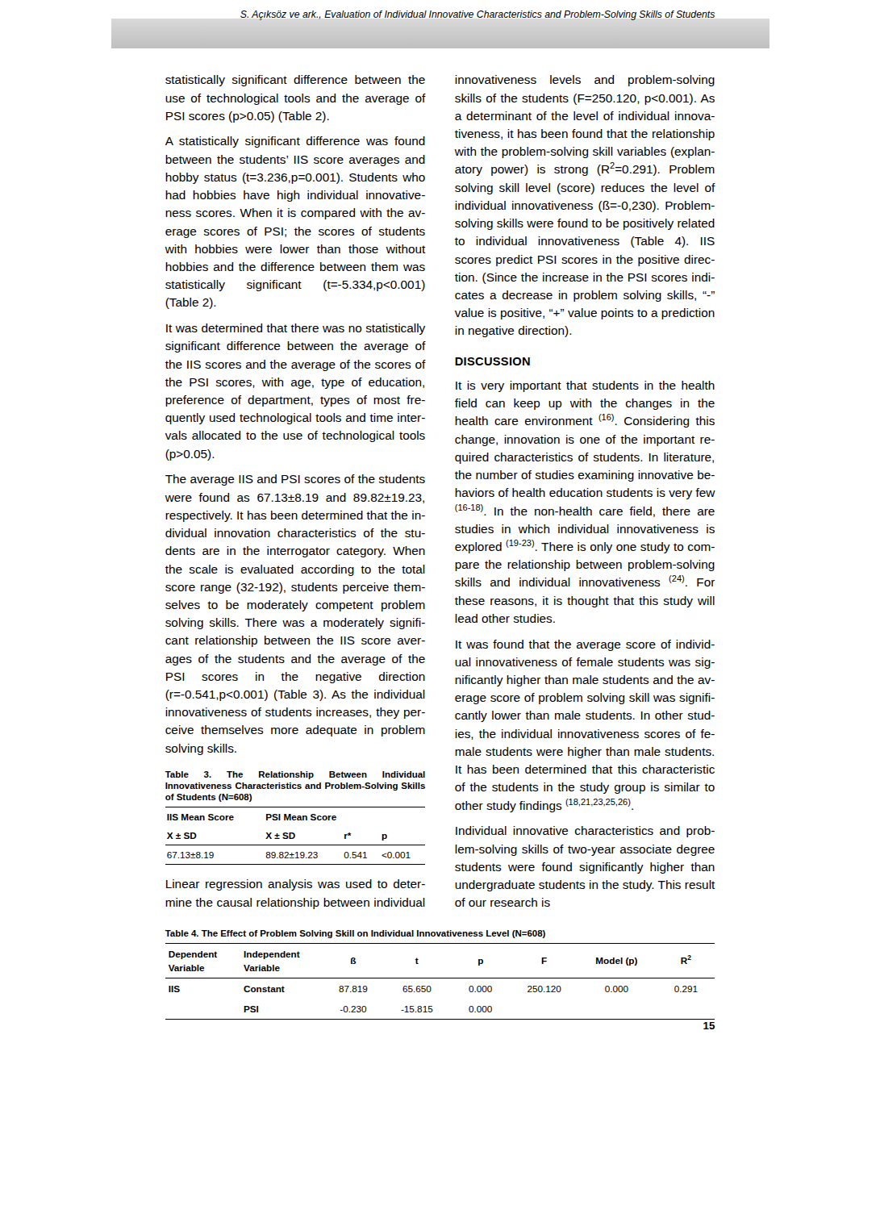S. Açıksöz ve ark., Evaluation of Individual Innovative Characteristics and Problem-Solving Skills of Students
statistically significant difference between the use of technological tools and the average of PSI scores (p>0.05) (Table 2).
A statistically significant difference was found between the students’ IIS score averages and hobby status (t=3.236,p=0.001). Students who had hobbies have high individual innovativeness scores. When it is compared with the average scores of PSI; the scores of students with hobbies were lower than those without hobbies and the difference between them was statistically significant (t=-5.334,p<0.001) (Table 2).
It was determined that there was no statistically significant difference between the average of the IIS scores and the average of the scores of the PSI scores, with age, type of education, preference of department, types of most frequently used technological tools and time intervals allocated to the use of technological tools (p>0.05).
The average IIS and PSI scores of the students were found as 67.13±8.19 and 89.82±19.23, respectively. It has been determined that the individual innovation characteristics of the students are in the interrogator category. When the scale is evaluated according to the total score range (32-192), students perceive themselves to be moderately competent problem solving skills. There was a moderately significant relationship between the IIS score averages of the students and the average of the PSI scores in the negative direction (r=-0.541,p<0.001) (Table 3). As the individual innovativeness of students increases, they perceive themselves more adequate in problem solving skills.
Table 3. The Relationship Between Individual Innovativeness Characteristics and Problem-Solving Skills of Students (N=608)
| IIS Mean Score | PSI Mean Score |
| --- | --- |
| X ± SD | X ± SD | r* | p |
| 67.13±8.19 | 89.82±19.23 | 0.541 | <0.001 |
Linear regression analysis was used to determine the causal relationship between individual innovativeness levels and problem-solving skills of the students (F=250.120, p<0.001). As a determinant of the level of individual innovativeness, it has been found that the relationship with the problem-solving skill variables (explanatory power) is strong (R2=0.291). Problem solving skill level (score) reduces the level of individual innovativeness (ß=-0,230). Problem-solving skills were found to be positively related to individual innovativeness (Table 4). IIS scores predict PSI scores in the positive direction. (Since the increase in the PSI scores indicates a decrease in problem solving skills, “-” value is positive, “+” value points to a prediction in negative direction).
DISCUSSION
It is very important that students in the health field can keep up with the changes in the health care environment (16). Considering this change, innovation is one of the important required characteristics of students. In literature, the number of studies examining innovative behaviors of health education students is very few (16-18). In the non-health care field, there are studies in which individual innovativeness is explored (19-23). There is only one study to compare the relationship between problem-solving skills and individual innovativeness (24). For these reasons, it is thought that this study will lead other studies.
It was found that the average score of individual innovativeness of female students was significantly higher than male students and the average score of problem solving skill was significantly lower than male students. In other studies, the individual innovativeness scores of female students were higher than male students. It has been determined that this characteristic of the students in the study group is similar to other study findings (18,21,23,25,26).
Individual innovative characteristics and problem-solving skills of two-year associate degree students were found significantly higher than undergraduate students in the study. This result of our research is
Table 4. The Effect of Problem Solving Skill on Individual Innovativeness Level (N=608)
| Dependent Variable | Independent Variable | ß | t | p | F | Model (p) | R 2 |
| --- | --- | --- | --- | --- | --- | --- | --- |
| IIS | Constant | 87.819 | 65.650 | 0.000 | 250.120 | 0.000 | 0.291 |
| | PSI | -0.230 | -15.815 | 0.000 | | | |
15